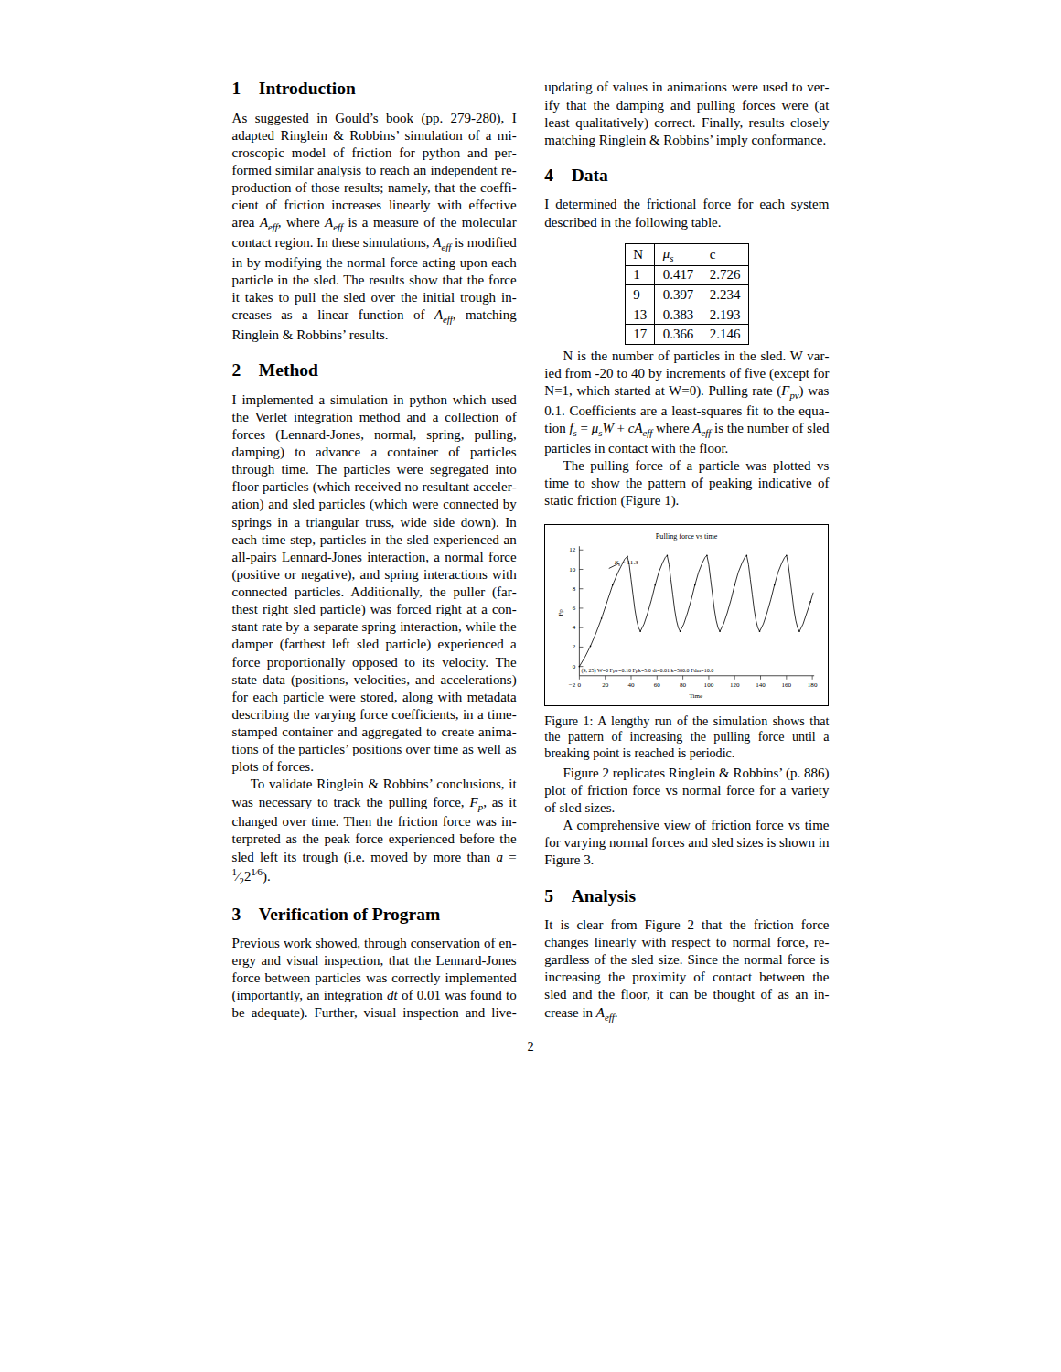1 Introduction
As suggested in Gould’s book (pp. 279-280), I adapted Ringlein & Robbins’ simulation of a microscopic model of friction for python and performed similar analysis to reach an independent reproduction of those results; namely, that the coefficient of friction increases linearly with effective area Aeff, where Aeff is a measure of the molecular contact region. In these simulations, Aeff is modified in by modifying the normal force acting upon each particle in the sled. The results show that the force it takes to pull the sled over the initial trough increases as a linear function of Aeff, matching Ringlein & Robbins’ results.
2 Method
I implemented a simulation in python which used the Verlet integration method and a collection of forces (Lennard-Jones, normal, spring, pulling, damping) to advance a container of particles through time. The particles were segregated into floor particles (which received no resultant acceleration) and sled particles (which were connected by springs in a triangular truss, wide side down). In each time step, particles in the sled experienced an all-pairs Lennard-Jones interaction, a normal force (positive or negative), and spring interactions with connected particles. Additionally, the puller (farthest right sled particle) was forced right at a constant rate by a separate spring interaction, while the damper (farthest left sled particle) experienced a force proportionally opposed to its velocity. The state data (positions, velocities, and accelerations) for each particle were stored, along with metadata describing the varying force coefficients, in a time-stamped container and aggregated to create animations of the particles’ positions over time as well as plots of forces.
To validate Ringlein & Robbins’ conclusions, it was necessary to track the pulling force, Fp, as it changed over time. Then the friction force was interpreted as the peak force experienced before the sled left its trough (i.e. moved by more than a = 1⁄221⁄6).
3 Verification of Program
Previous work showed, through conservation of energy and visual inspection, that the Lennard-Jones force between particles was correctly implemented (importantly, an integration dt of 0.01 was found to be adequate). Further, visual inspection and live-updating of values in animations were used to verify that the damping and pulling forces were (at least qualitatively) correct. Finally, results closely matching Ringlein & Robbins’ imply conformance.
4 Data
I determined the frictional force for each system described in the following table.
| N | μ s | c |
| --- | --- | --- |
| 1 | 0.417 | 2.726 |
| 9 | 0.397 | 2.234 |
| 13 | 0.383 | 2.193 |
| 17 | 0.366 | 2.146 |
N is the number of particles in the sled. W varied from -20 to 40 by increments of five (except for N=1, which started at W=0). Pulling rate (Fpv) was 0.1. Coefficients are a least-squares fit to the equation fs = μsW + cAeff where Aeff is the number of sled particles in contact with the floor.
The pulling force of a particle was plotted vs time to show the pattern of peaking indicative of static friction (Figure 1).
Pulling force vs time 12 10 8 6 4 2 0 −2 0 20 40 60 80 100 120 140 160 180 Time Fp Fs = 11.3 (9, 25) W=0 Fpv=0.10 Fpk=5.0 dt=0.01 k=500.0 Fdm=10.0
Figure 1: A lengthy run of the simulation shows that the pattern of increasing the pulling force until a breaking point is reached is periodic.
Figure 2 replicates Ringlein & Robbins’ (p. 886) plot of friction force vs normal force for a variety of sled sizes.
A comprehensive view of friction force vs time for varying normal forces and sled sizes is shown in Figure 3.
5 Analysis
It is clear from Figure 2 that the friction force changes linearly with respect to normal force, regardless of the sled size. Since the normal force is increasing the proximity of contact between the sled and the floor, it can be thought of as an increase in Aeff.
2